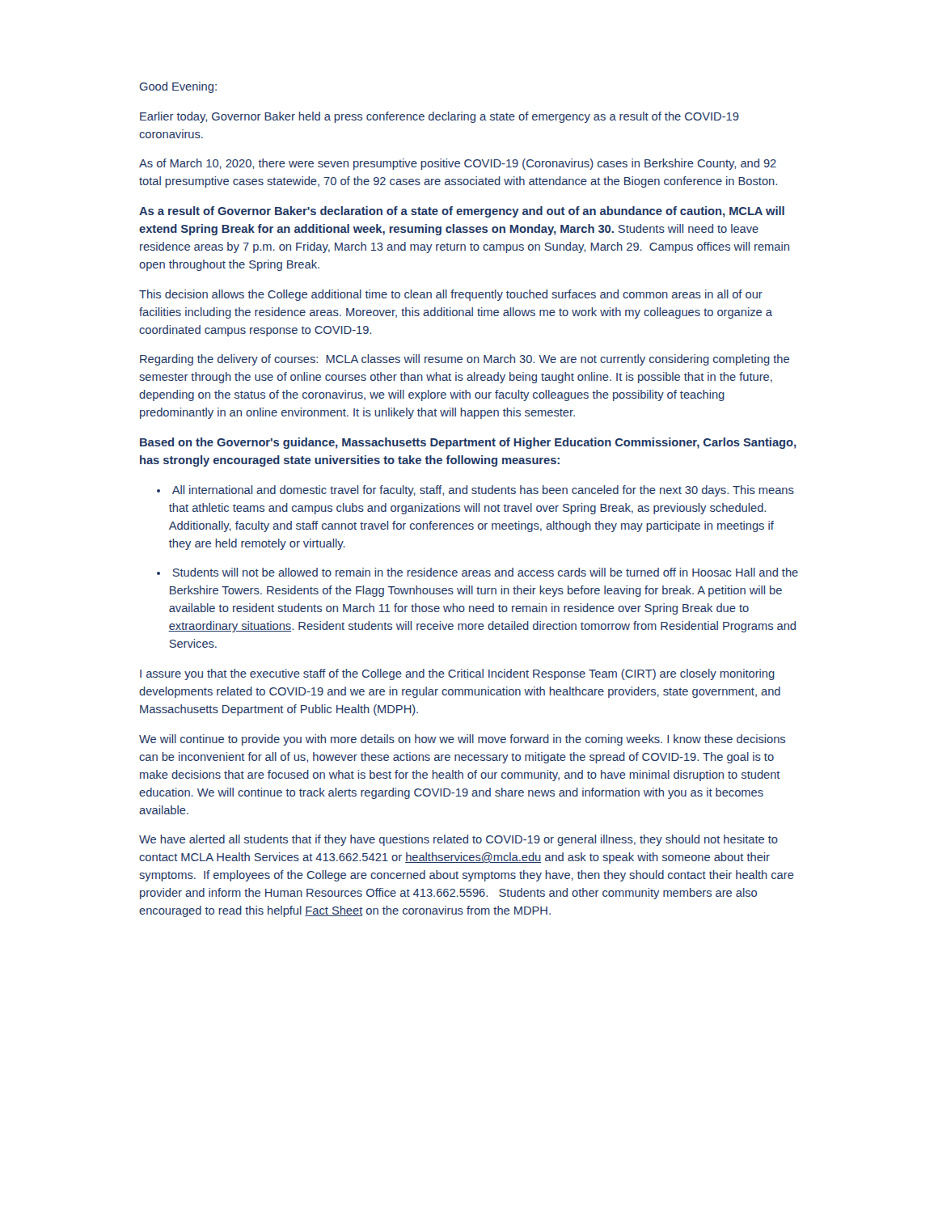Good Evening:
Earlier today, Governor Baker held a press conference declaring a state of emergency as a result of the COVID-19 coronavirus.
As of March 10, 2020, there were seven presumptive positive COVID-19 (Coronavirus) cases in Berkshire County, and 92 total presumptive cases statewide, 70 of the 92 cases are associated with attendance at the Biogen conference in Boston.
As a result of Governor Baker's declaration of a state of emergency and out of an abundance of caution, MCLA will extend Spring Break for an additional week, resuming classes on Monday, March 30. Students will need to leave residence areas by 7 p.m. on Friday, March 13 and may return to campus on Sunday, March 29. Campus offices will remain open throughout the Spring Break.
This decision allows the College additional time to clean all frequently touched surfaces and common areas in all of our facilities including the residence areas. Moreover, this additional time allows me to work with my colleagues to organize a coordinated campus response to COVID-19.
Regarding the delivery of courses: MCLA classes will resume on March 30. We are not currently considering completing the semester through the use of online courses other than what is already being taught online. It is possible that in the future, depending on the status of the coronavirus, we will explore with our faculty colleagues the possibility of teaching predominantly in an online environment. It is unlikely that will happen this semester.
Based on the Governor's guidance, Massachusetts Department of Higher Education Commissioner, Carlos Santiago, has strongly encouraged state universities to take the following measures:
All international and domestic travel for faculty, staff, and students has been canceled for the next 30 days. This means that athletic teams and campus clubs and organizations will not travel over Spring Break, as previously scheduled. Additionally, faculty and staff cannot travel for conferences or meetings, although they may participate in meetings if they are held remotely or virtually.
Students will not be allowed to remain in the residence areas and access cards will be turned off in Hoosac Hall and the Berkshire Towers. Residents of the Flagg Townhouses will turn in their keys before leaving for break. A petition will be available to resident students on March 11 for those who need to remain in residence over Spring Break due to extraordinary situations. Resident students will receive more detailed direction tomorrow from Residential Programs and Services.
I assure you that the executive staff of the College and the Critical Incident Response Team (CIRT) are closely monitoring developments related to COVID-19 and we are in regular communication with healthcare providers, state government, and Massachusetts Department of Public Health (MDPH).
We will continue to provide you with more details on how we will move forward in the coming weeks. I know these decisions can be inconvenient for all of us, however these actions are necessary to mitigate the spread of COVID-19. The goal is to make decisions that are focused on what is best for the health of our community, and to have minimal disruption to student education. We will continue to track alerts regarding COVID-19 and share news and information with you as it becomes available.
We have alerted all students that if they have questions related to COVID-19 or general illness, they should not hesitate to contact MCLA Health Services at 413.662.5421 or healthservices@mcla.edu and ask to speak with someone about their symptoms. If employees of the College are concerned about symptoms they have, then they should contact their health care provider and inform the Human Resources Office at 413.662.5596. Students and other community members are also encouraged to read this helpful Fact Sheet on the coronavirus from the MDPH.